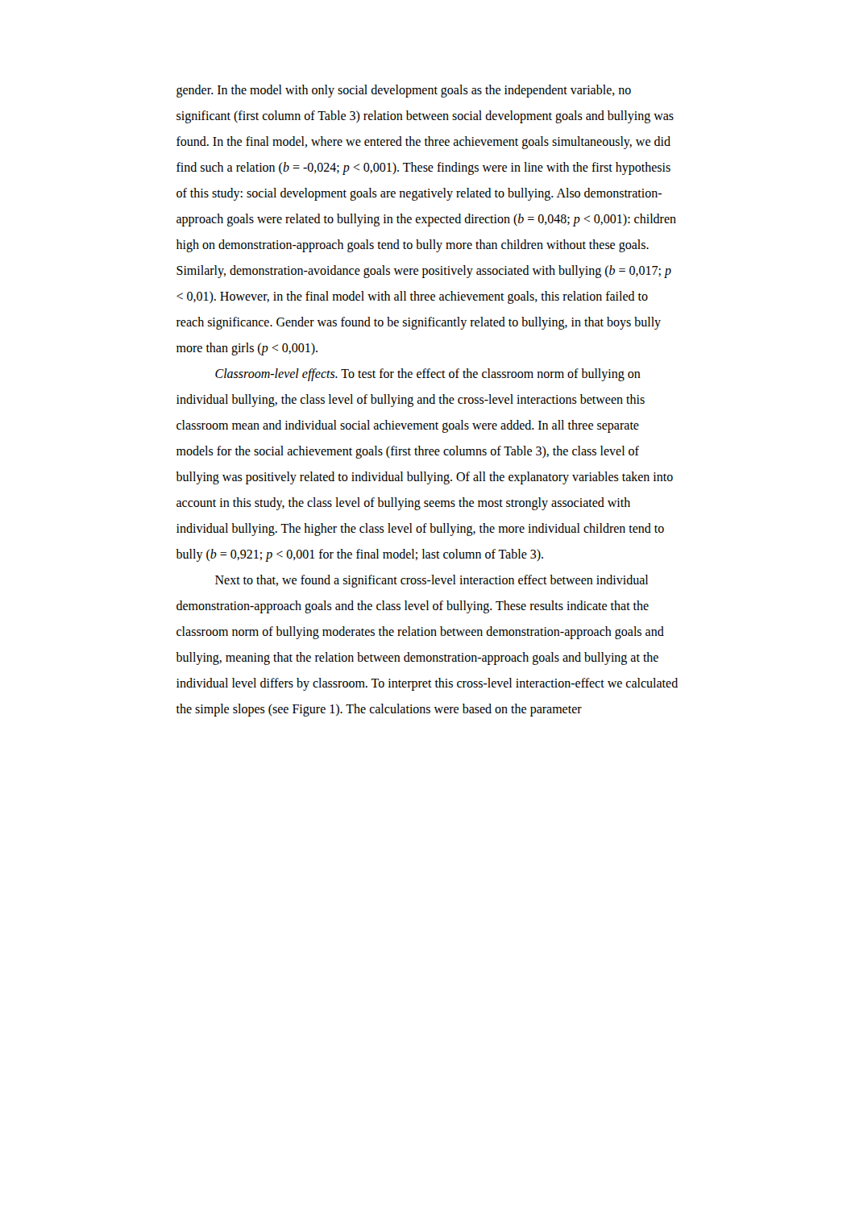gender. In the model with only social development goals as the independent variable, no significant (first column of Table 3) relation between social development goals and bullying was found. In the final model, where we entered the three achievement goals simultaneously, we did find such a relation (b = -0,024; p < 0,001). These findings were in line with the first hypothesis of this study: social development goals are negatively related to bullying. Also demonstration-approach goals were related to bullying in the expected direction (b = 0,048; p < 0,001): children high on demonstration-approach goals tend to bully more than children without these goals. Similarly, demonstration-avoidance goals were positively associated with bullying (b = 0,017; p < 0,01). However, in the final model with all three achievement goals, this relation failed to reach significance. Gender was found to be significantly related to bullying, in that boys bully more than girls (p < 0,001).
Classroom-level effects. To test for the effect of the classroom norm of bullying on individual bullying, the class level of bullying and the cross-level interactions between this classroom mean and individual social achievement goals were added. In all three separate models for the social achievement goals (first three columns of Table 3), the class level of bullying was positively related to individual bullying. Of all the explanatory variables taken into account in this study, the class level of bullying seems the most strongly associated with individual bullying. The higher the class level of bullying, the more individual children tend to bully (b = 0,921; p < 0,001 for the final model; last column of Table 3).
Next to that, we found a significant cross-level interaction effect between individual demonstration-approach goals and the class level of bullying. These results indicate that the classroom norm of bullying moderates the relation between demonstration-approach goals and bullying, meaning that the relation between demonstration-approach goals and bullying at the individual level differs by classroom. To interpret this cross-level interaction-effect we calculated the simple slopes (see Figure 1). The calculations were based on the parameter